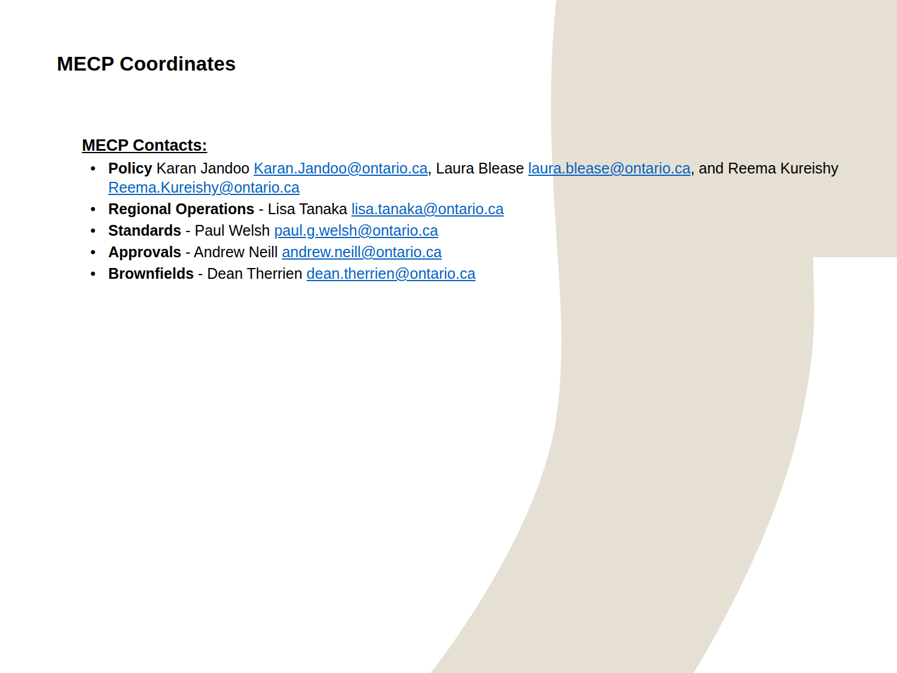MECP Coordinates
MECP Contacts:
Policy Karan Jandoo Karan.Jandoo@ontario.ca, Laura Blease laura.blease@ontario.ca, and Reema Kureishy Reema.Kureishy@ontario.ca
Regional Operations - Lisa Tanaka lisa.tanaka@ontario.ca
Standards - Paul Welsh paul.g.welsh@ontario.ca
Approvals - Andrew Neill andrew.neill@ontario.ca
Brownfields - Dean Therrien dean.therrien@ontario.ca